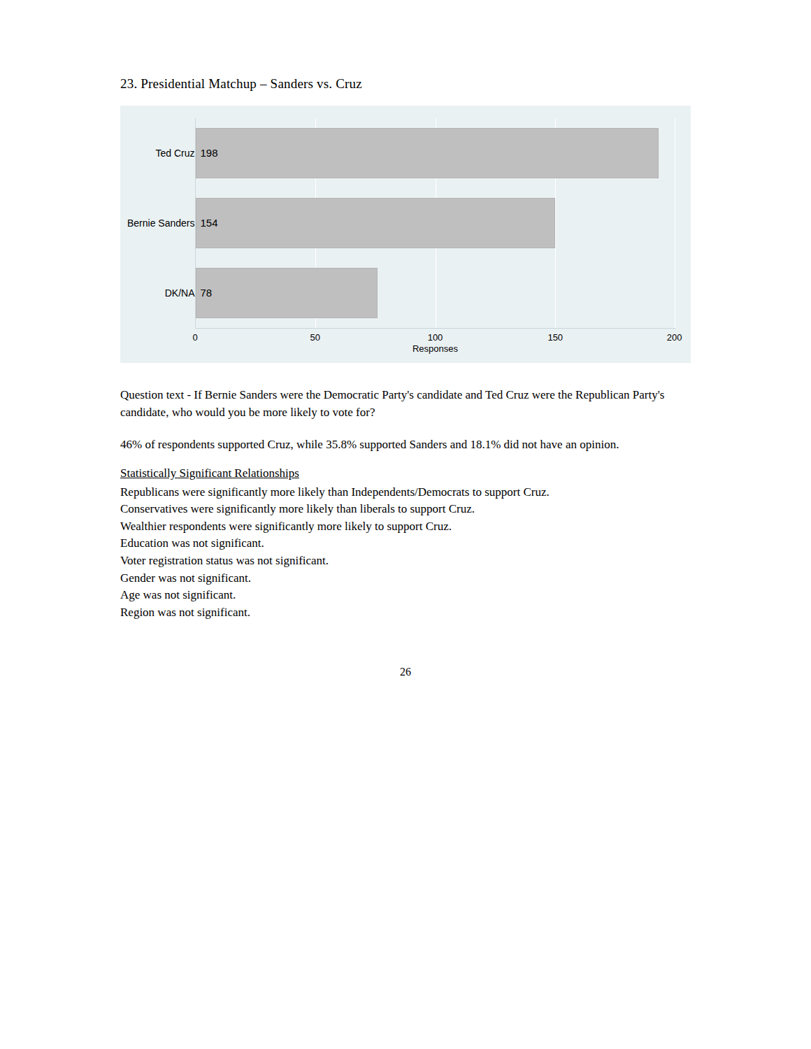23. Presidential Matchup – Sanders vs. Cruz
| Ted Cruz | 198 |
| Bernie Sanders | 154 |
| DK/NA | 78 |
| | 0 50 100 150 200 Responses |
Question text - If Bernie Sanders were the Democratic Party's candidate and Ted Cruz were the Republican Party's candidate, who would you be more likely to vote for?
46% of respondents supported Cruz, while 35.8% supported Sanders and 18.1% did not have an opinion.
Statistically Significant Relationships
Republicans were significantly more likely than Independents/Democrats to support Cruz.
Conservatives were significantly more likely than liberals to support Cruz.
Wealthier respondents were significantly more likely to support Cruz.
Education was not significant.
Voter registration status was not significant.
Gender was not significant.
Age was not significant.
Region was not significant.
26